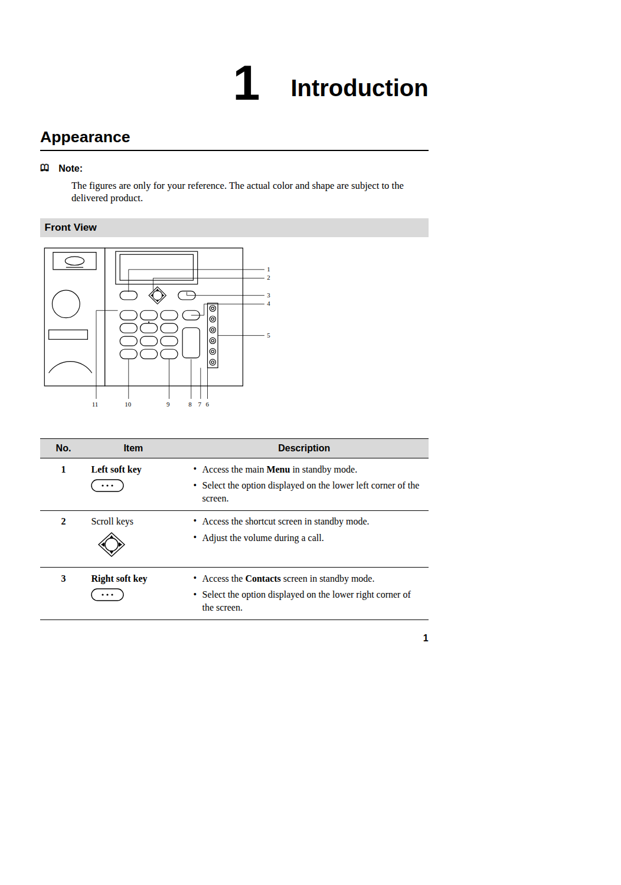1
Introduction
Appearance
🕮 Note:
The figures are only for your reference. The actual color and shape are subject to the delivered product.
Front View
1 2 3 4 5 6 7 8 9 10 11
| No. | Item | Description |
| --- | --- | --- |
| 1 | Left soft key | Access the main Menu in standby mode. Select the option displayed on the lower left corner of the screen. |
| 2 | Scroll keys | Access the shortcut screen in standby mode. Adjust the volume during a call. |
| 3 | Right soft key | Access the Contacts screen in standby mode. Select the option displayed on the lower right corner of the screen. |
1